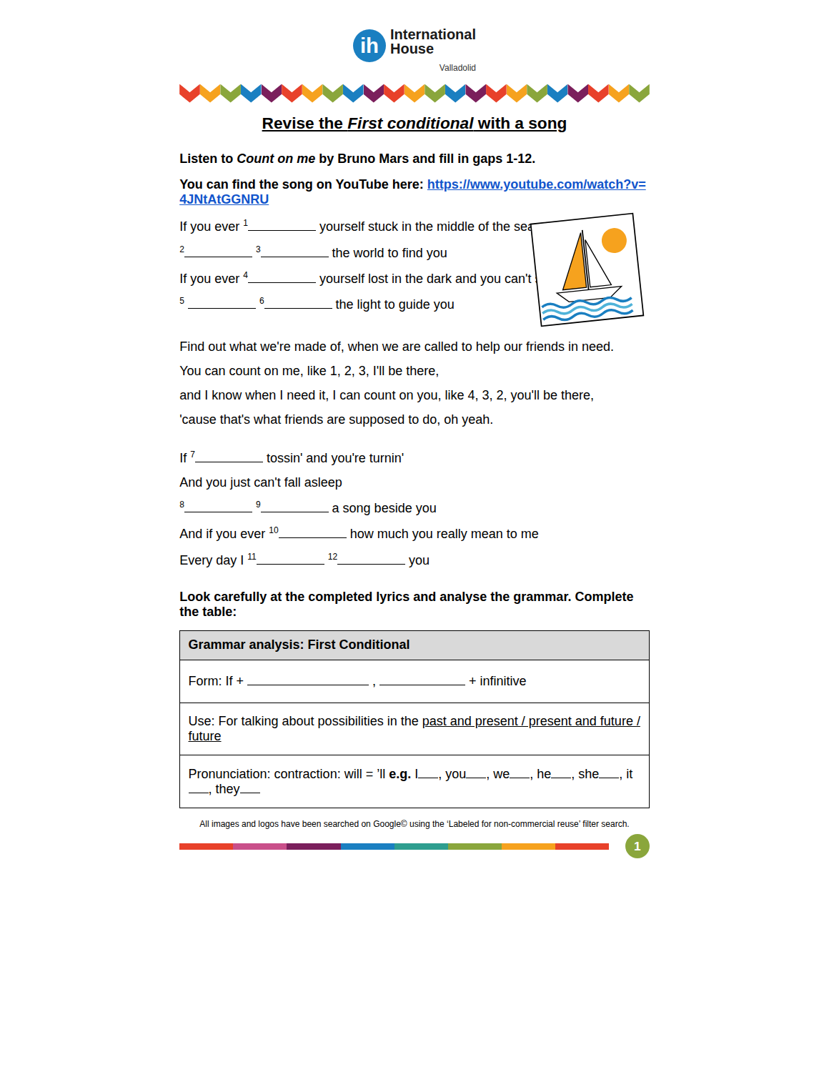ih
International
House
Valladolid
Revise the First conditional with a song
Listen to Count on me by Bruno Mars and fill in gaps 1-12.
You can find the song on YouTube here: https://www.youtube.com/watch?v=4JNtAtGGNRU
If you ever 1 yourself stuck in the middle of the sea
2 3 the world to find you
If you ever 4 yourself lost in the dark and you can't see
5 6 the light to guide you
Find out what we're made of, when we are called to help our friends in need.
You can count on me, like 1, 2, 3, I'll be there,
and I know when I need it, I can count on you, like 4, 3, 2, you'll be there,
'cause that's what friends are supposed to do, oh yeah.
If 7 tossin' and you're turnin'
And you just can't fall asleep
8 9 a song beside you
And if you ever 10 how much you really mean to me
Every day I 11 12 you
Look carefully at the completed lyrics and analyse the grammar. Complete the table:
| Grammar analysis: First Conditional |
| --- |
| Form: If + , + infinitive |
| Use: For talking about possibilities in the past and present / present and future / future |
| Pronunciation: contraction: will = ’ll e.g. I , you , we , he , she , it , they |
All images and logos have been searched on Google© using the ‘Labeled for non-commercial reuse’ filter search.
1